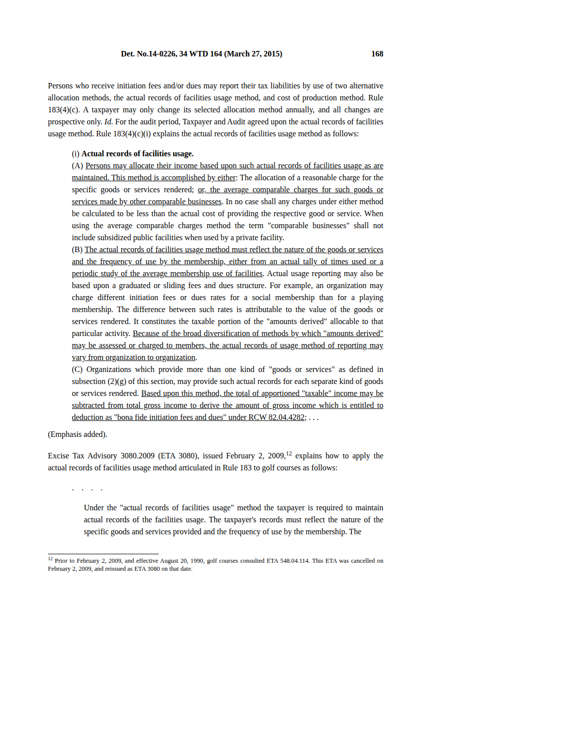Det. No.14-0226, 34 WTD 164 (March 27, 2015) 168
Persons who receive initiation fees and/or dues may report their tax liabilities by use of two alternative allocation methods, the actual records of facilities usage method, and cost of production method. Rule 183(4)(c). A taxpayer may only change its selected allocation method annually, and all changes are prospective only. Id. For the audit period, Taxpayer and Audit agreed upon the actual records of facilities usage method. Rule 183(4)(c)(i) explains the actual records of facilities usage method as follows:
(i) Actual records of facilities usage.
(A) Persons may allocate their income based upon such actual records of facilities usage as are maintained. This method is accomplished by either: The allocation of a reasonable charge for the specific goods or services rendered; or, the average comparable charges for such goods or services made by other comparable businesses. In no case shall any charges under either method be calculated to be less than the actual cost of providing the respective good or service. When using the average comparable charges method the term "comparable businesses" shall not include subsidized public facilities when used by a private facility.
(B) The actual records of facilities usage method must reflect the nature of the goods or services and the frequency of use by the membership, either from an actual tally of times used or a periodic study of the average membership use of facilities. Actual usage reporting may also be based upon a graduated or sliding fees and dues structure. For example, an organization may charge different initiation fees or dues rates for a social membership than for a playing membership. The difference between such rates is attributable to the value of the goods or services rendered. It constitutes the taxable portion of the "amounts derived" allocable to that particular activity. Because of the broad diversification of methods by which "amounts derived" may be assessed or charged to members, the actual records of usage method of reporting may vary from organization to organization.
(C) Organizations which provide more than one kind of "goods or services" as defined in subsection (2)(g) of this section, may provide such actual records for each separate kind of goods or services rendered. Based upon this method, the total of apportioned "taxable" income may be subtracted from total gross income to derive the amount of gross income which is entitled to deduction as "bona fide initiation fees and dues" under RCW 82.04.4282; . . .
(Emphasis added).
Excise Tax Advisory 3080.2009 (ETA 3080), issued February 2, 2009,12 explains how to apply the actual records of facilities usage method articulated in Rule 183 to golf courses as follows:
. . . .
Under the "actual records of facilities usage" method the taxpayer is required to maintain actual records of the facilities usage. The taxpayer's records must reflect the nature of the specific goods and services provided and the frequency of use by the membership. The
12 Prior to February 2, 2009, and effective August 20, 1990, golf courses consulted ETA 548.04.114. This ETA was cancelled on February 2, 2009, and reissued as ETA 3080 on that date.